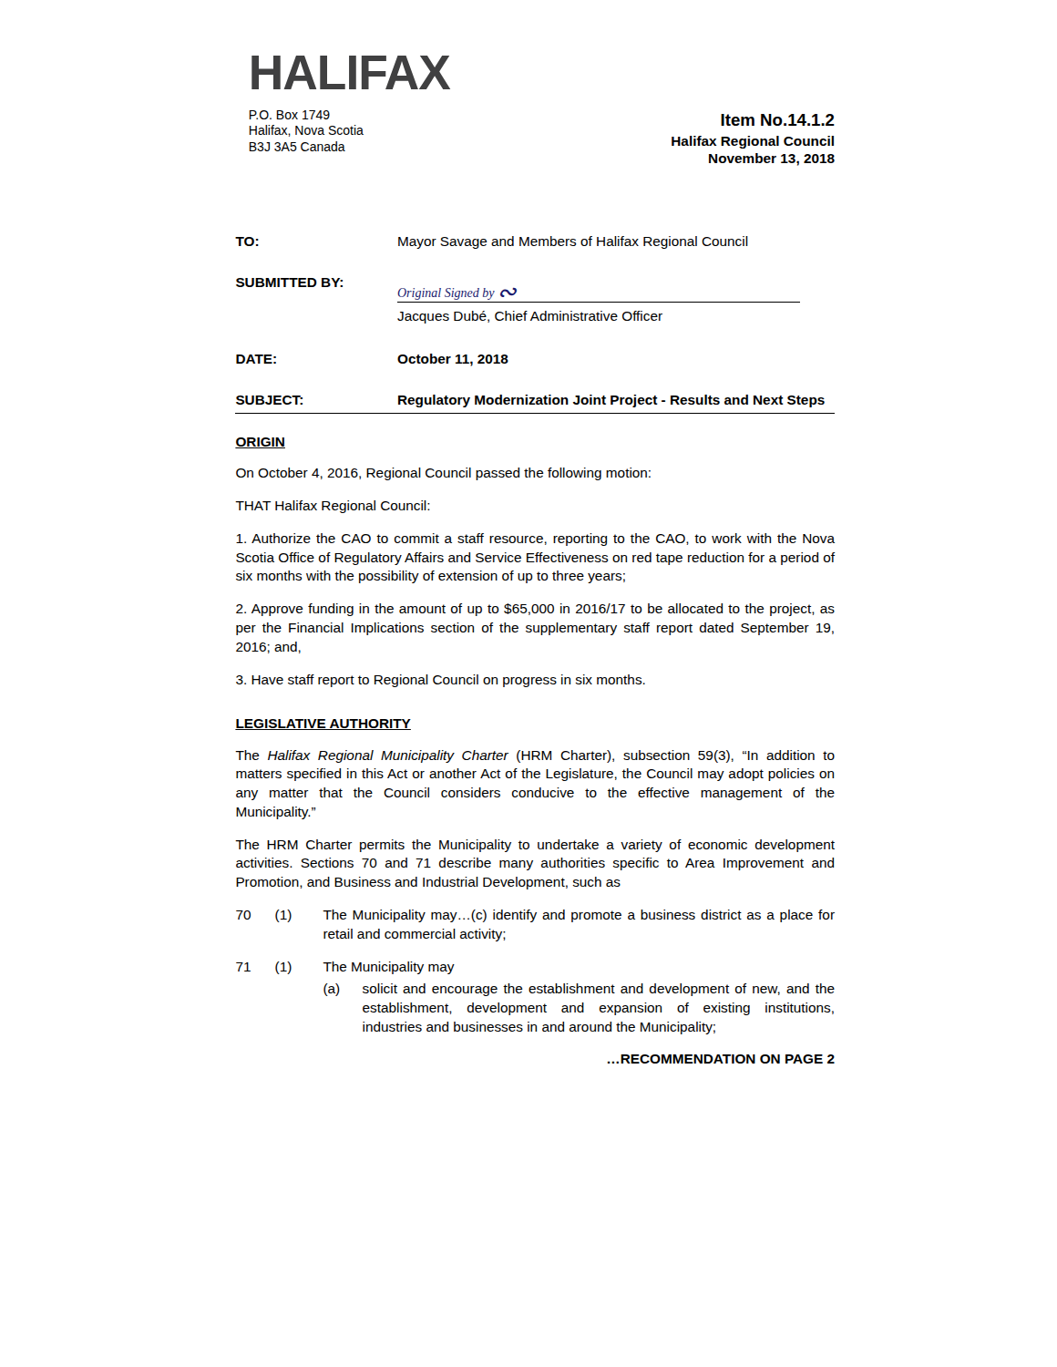HALIFAX
P.O. Box 1749
Halifax, Nova Scotia
B3J 3A5 Canada
Item No.14.1.2
Halifax Regional Council
November 13, 2018
TO:
Mayor Savage and Members of Halifax Regional Council
SUBMITTED BY:
Original Signed by∾
Jacques Dubé, Chief Administrative Officer
DATE:
October 11, 2018
SUBJECT:
Regulatory Modernization Joint Project - Results and Next Steps
ORIGIN
On October 4, 2016, Regional Council passed the following motion:
THAT Halifax Regional Council:
1. Authorize the CAO to commit a staff resource, reporting to the CAO, to work with the Nova Scotia Office of Regulatory Affairs and Service Effectiveness on red tape reduction for a period of six months with the possibility of extension of up to three years;
2. Approve funding in the amount of up to $65,000 in 2016/17 to be allocated to the project, as per the Financial Implications section of the supplementary staff report dated September 19, 2016; and,
3. Have staff report to Regional Council on progress in six months.
LEGISLATIVE AUTHORITY
The Halifax Regional Municipality Charter (HRM Charter), subsection 59(3), “In addition to matters specified in this Act or another Act of the Legislature, the Council may adopt policies on any matter that the Council considers conducive to the effective management of the Municipality.”
The HRM Charter permits the Municipality to undertake a variety of economic development activities. Sections 70 and 71 describe many authorities specific to Area Improvement and Promotion, and Business and Industrial Development, such as
70
(1)
The Municipality may…(c) identify and promote a business district as a place for retail and commercial activity;
71
(1)
The Municipality may
(a)
solicit and encourage the establishment and development of new, and the establishment, development and expansion of existing institutions, industries and businesses in and around the Municipality;
…RECOMMENDATION ON PAGE 2